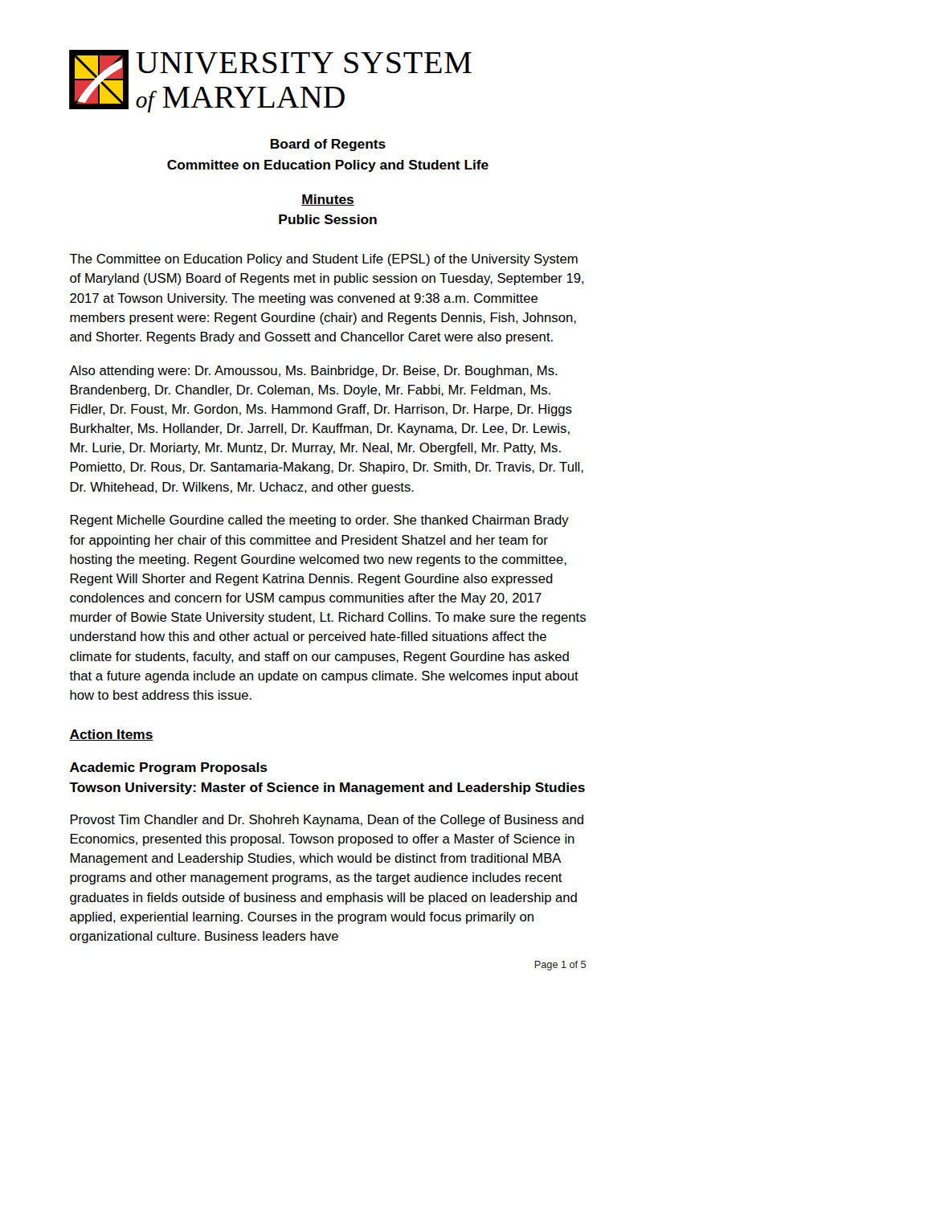UNIVERSITY SYSTEM of MARYLAND
Board of Regents
Committee on Education Policy and Student Life
Minutes Public Session
The Committee on Education Policy and Student Life (EPSL) of the University System of Maryland (USM) Board of Regents met in public session on Tuesday, September 19, 2017 at Towson University. The meeting was convened at 9:38 a.m. Committee members present were: Regent Gourdine (chair) and Regents Dennis, Fish, Johnson, and Shorter. Regents Brady and Gossett and Chancellor Caret were also present.
Also attending were: Dr. Amoussou, Ms. Bainbridge, Dr. Beise, Dr. Boughman, Ms. Brandenberg, Dr. Chandler, Dr. Coleman, Ms. Doyle, Mr. Fabbi, Mr. Feldman, Ms. Fidler, Dr. Foust, Mr. Gordon, Ms. Hammond Graff, Dr. Harrison, Dr. Harpe, Dr. Higgs Burkhalter, Ms. Hollander, Dr. Jarrell, Dr. Kauffman, Dr. Kaynama, Dr. Lee, Dr. Lewis, Mr. Lurie, Dr. Moriarty, Mr. Muntz, Dr. Murray, Mr. Neal, Mr. Obergfell, Mr. Patty, Ms. Pomietto, Dr. Rous, Dr. Santamaria-Makang, Dr. Shapiro, Dr. Smith, Dr. Travis, Dr. Tull, Dr. Whitehead, Dr. Wilkens, Mr. Uchacz, and other guests.
Regent Michelle Gourdine called the meeting to order. She thanked Chairman Brady for appointing her chair of this committee and President Shatzel and her team for hosting the meeting. Regent Gourdine welcomed two new regents to the committee, Regent Will Shorter and Regent Katrina Dennis. Regent Gourdine also expressed condolences and concern for USM campus communities after the May 20, 2017 murder of Bowie State University student, Lt. Richard Collins. To make sure the regents understand how this and other actual or perceived hate-filled situations affect the climate for students, faculty, and staff on our campuses, Regent Gourdine has asked that a future agenda include an update on campus climate. She welcomes input about how to best address this issue.
Action Items
Academic Program Proposals
Towson University: Master of Science in Management and Leadership Studies
Provost Tim Chandler and Dr. Shohreh Kaynama, Dean of the College of Business and Economics, presented this proposal. Towson proposed to offer a Master of Science in Management and Leadership Studies, which would be distinct from traditional MBA programs and other management programs, as the target audience includes recent graduates in fields outside of business and emphasis will be placed on leadership and applied, experiential learning. Courses in the program would focus primarily on organizational culture. Business leaders have
Page 1 of 5